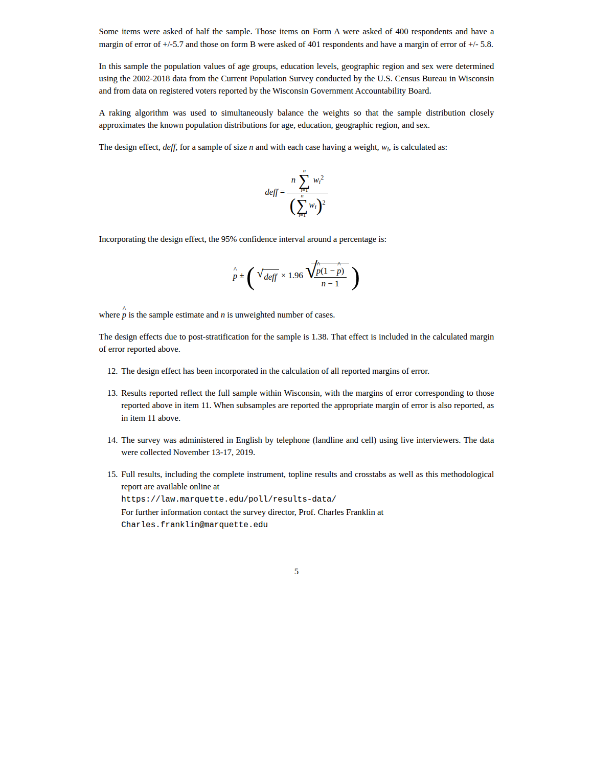Some items were asked of half the sample. Those items on Form A were asked of 400 respondents and have a margin of error of +/-5.7 and those on form B were asked of 401 respondents and have a margin of error of +/- 5.8.
In this sample the population values of age groups, education levels, geographic region and sex were determined using the 2002-2018 data from the Current Population Survey conducted by the U.S. Census Bureau in Wisconsin and from data on registered voters reported by the Wisconsin Government Accountability Board.
A raking algorithm was used to simultaneously balance the weights so that the sample distribution closely approximates the known population distributions for age, education, geographic region, and sex.
The design effect, deff, for a sample of size n and with each case having a weight, wi, is calculated as:
deff = n n ∑ i=1 wi2 ( n ∑ i=1 wi)2
Incorporating the design effect, the 95% confidence interval around a percentage is:
p ± ( deff × 1.96 p(1 − p) n − 1 )
where p is the sample estimate and n is unweighted number of cases.
The design effects due to post-stratification for the sample is 1.38. That effect is included in the calculated margin of error reported above.
The design effect has been incorporated in the calculation of all reported margins of error.
Results reported reflect the full sample within Wisconsin, with the margins of error corresponding to those reported above in item 11. When subsamples are reported the appropriate margin of error is also reported, as in item 11 above.
The survey was administered in English by telephone (landline and cell) using live interviewers. The data were collected November 13-17, 2019.
Full results, including the complete instrument, topline results and crosstabs as well as this methodological report are available online at
https://law.marquette.edu/poll/results-data/
For further information contact the survey director, Prof. Charles Franklin at
Charles.franklin@marquette.edu
5